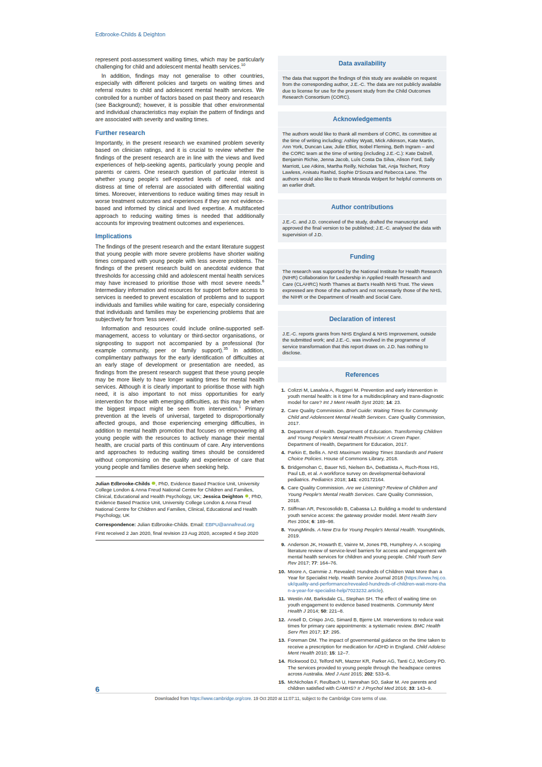Edbrooke-Childs & Deighton
represent post-assessment waiting times, which may be particularly challenging for child and adolescent mental health services.10
In addition, findings may not generalise to other countries, especially with different policies and targets on waiting times and referral routes to child and adolescent mental health services. We controlled for a number of factors based on past theory and research (see Background); however, it is possible that other environmental and individual characteristics may explain the pattern of findings and are associated with severity and waiting times.
Further research
Importantly, in the present research we examined problem severity based on clinician ratings, and it is crucial to review whether the findings of the present research are in line with the views and lived experiences of help-seeking agents, particularly young people and parents or carers. One research question of particular interest is whether young people's self-reported levels of need, risk and distress at time of referral are associated with differential waiting times. Moreover, interventions to reduce waiting times may result in worse treatment outcomes and experiences if they are not evidence-based and informed by clinical and lived expertise. A multifaceted approach to reducing waiting times is needed that additionally accounts for improving treatment outcomes and experiences.
Implications
The findings of the present research and the extant literature suggest that young people with more severe problems have shorter waiting times compared with young people with less severe problems. The findings of the present research build on anecdotal evidence that thresholds for accessing child and adolescent mental health services may have increased to prioritise those with most severe needs.6 Intermediary information and resources for support before access to services is needed to prevent escalation of problems and to support individuals and families while waiting for care, especially considering that individuals and families may be experiencing problems that are subjectively far from 'less severe'.
Information and resources could include online-supported self-management, access to voluntary or third-sector organisations, or signposting to support not accompanied by a professional (for example community, peer or family support).35 In addition, complimentary pathways for the early identification of difficulties at an early stage of development or presentation are needed, as findings from the present research suggest that these young people may be more likely to have longer waiting times for mental health services. Although it is clearly important to prioritise those with high need, it is also important to not miss opportunities for early intervention for those with emerging difficulties, as this may be when the biggest impact might be seen from intervention.1 Primary prevention at the levels of universal, targeted to disproportionally affected groups, and those experiencing emerging difficulties, in addition to mental health promotion that focuses on empowering all young people with the resources to actively manage their mental health, are crucial parts of this continuum of care. Any interventions and approaches to reducing waiting times should be considered without compromising on the quality and experience of care that young people and families deserve when seeking help.
Julian Edbrooke-Childs , PhD, Evidence Based Practice Unit, University College London & Anna Freud National Centre for Children and Families, Clinical, Educational and Health Psychology, UK; Jessica Deighton , PhD, Evidence Based Practice Unit, University College London & Anna Freud National Centre for Children and Families, Clinical, Educational and Health Psychology, UK
Correspondence: Julian Edbrooke-Childs. Email: EBPU@annafreud.org
First received 2 Jan 2020, final revision 23 Aug 2020, accepted 4 Sep 2020
Data availability
The data that support the findings of this study are available on request from the corresponding author, J.E.-C. The data are not publicly available due to license for use for the present study from the Child Outcomes Research Consortium (CORC).
Acknowledgements
The authors would like to thank all members of CORC, its committee at the time of writing including: Ashley Wyatt, Mick Atkinson, Kate Martin, Ann York, Duncan Law, Julie Elliot, Isobel Fleming, Beth Ingram – and the CORC team at the time of writing (including J.E.-C.): Kate Dalzell, Benjamin Richie, Jenna Jacob, Luís Costa Da Silva, Alison Ford, Sally Marriott, Lee Atkins, Martha Reilly, Nicholas Tait, Anja Teichert, Rory Lawless, Anisatu Rashid, Sophie D'Souza and Rebecca Lane. The authors would also like to thank Miranda Wolpert for helpful comments on an earlier draft.
Author contributions
J.E.-C. and J.D. conceived of the study, drafted the manuscript and approved the final version to be published; J.E.-C. analysed the data with supervision of J.D.
Funding
The research was supported by the National Institute for Health Research (NIHR) Collaboration for Leadership in Applied Health Research and Care (CLAHRC) North Thames at Bart's Health NHS Trust. The views expressed are those of the authors and not necessarily those of the NHS, the NIHR or the Department of Health and Social Care.
Declaration of interest
J.E.-C. reports grants from NHS England & NHS Improvement, outside the submitted work; and J.E.-C. was involved in the programme of service transformation that this report draws on. J.D. has nothing to disclose.
References
Colizzi M, Lasalvia A, Ruggeri M. Prevention and early intervention in youth mental health: is it time for a multidisciplinary and trans-diagnostic model for care? Int J Ment Health Syst 2020; 14: 23.
Care Quality Commission. Brief Guide: Waiting Times for Community Child and Adolescent Mental Health Services. Care Quality Commission, 2017.
Department of Health. Department of Education. Transforming Children and Young People's Mental Health Provision: A Green Paper. Department of Health, Department for Education, 2017.
Parkin E, Bellis A. NHS Maximum Waiting Times Standards and Patient Choice Policies. House of Commons Library, 2018.
Bridgemohan C, Bauer NS, Nielsen BA, DeBattista A, Ruch-Ross HS, Paul LB, et al. A workforce survey on developmental-behavioral pediatrics. Pediatrics 2018; 141: e20172164.
Care Quality Commission. Are we Listening? Review of Children and Young People's Mental Health Services. Care Quality Commission, 2018.
Stiffman AR, Pescosolido B, Cabassa LJ. Building a model to understand youth service access: the gateway provider model. Ment Health Serv Res 2004; 6: 189–98.
YoungMinds. A New Era for Young People's Mental Health. YoungMinds, 2019.
Anderson JK, Howarth E, Vainre M, Jones PB, Humphrey A. A scoping literature review of service-level barriers for access and engagement with mental health services for children and young people. Child Youth Serv Rev 2017; 77: 164–76.
Moore A, Gammie J. Revealed: Hundreds of Children Wait More than a Year for Specialist Help. Health Service Journal 2018 (https://www.hsj.co.uk/quality-and-performance/revealed-hundreds-of-children-wait-more-than-a-year-for-specialist-help/7023232.article).
Westin AM, Barksdale CL, Stephan SH. The effect of waiting time on youth engagement to evidence based treatments. Community Ment Health J 2014; 50: 221–8.
Ansell D, Crispo JAG, Simard B, Bjerre LM. Interventions to reduce wait times for primary care appointments: a systematic review. BMC Health Serv Res 2017; 17: 295.
Foreman DM. The impact of governmental guidance on the time taken to receive a prescription for medication for ADHD in England. Child Adolesc Ment Health 2010; 15: 12–7.
Rickwood DJ, Telford NR, Mazzer KR, Parker AG, Tanti CJ, McGorry PD. The services provided to young people through the headspace centres across Australia. Med J Aust 2015; 202: 533–6.
McNicholas F, Reulbach U, Hanrahan SO, Sakar M. Are parents and children satisfied with CAMHS? Ir J Psychol Med 2016; 33: 143–9.
6
Downloaded from https://www.cambridge.org/core. 19 Oct 2020 at 11:07:11, subject to the Cambridge Core terms of use.